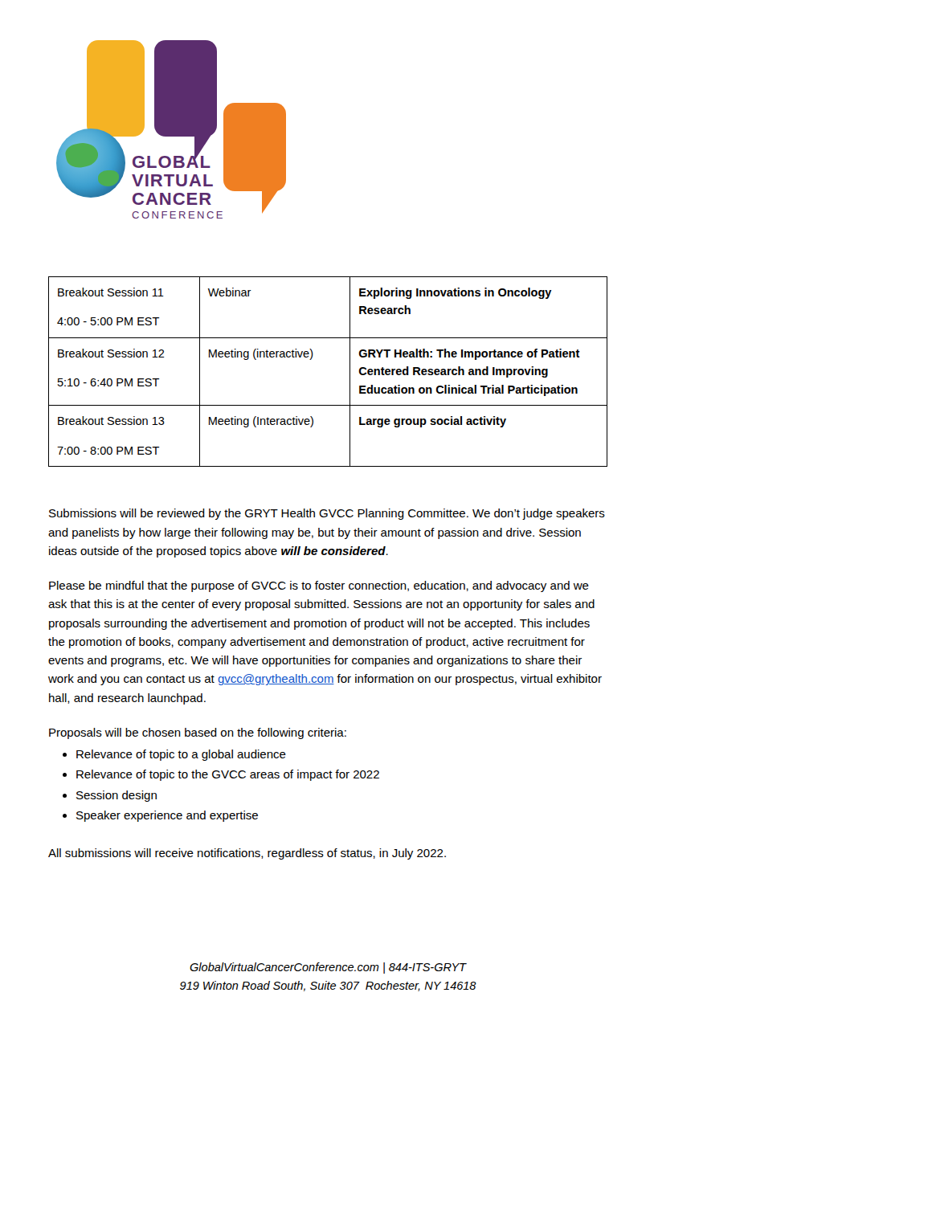GLOBAL VIRTUAL CANCER CONFERENCE
| Breakout Session 11 4:00 - 5:00 PM EST | Webinar | Exploring Innovations in Oncology Research |
| Breakout Session 12 5:10 - 6:40 PM EST | Meeting (interactive) | GRYT Health: The Importance of Patient Centered Research and Improving Education on Clinical Trial Participation |
| Breakout Session 13 7:00 - 8:00 PM EST | Meeting (Interactive) | Large group social activity |
Submissions will be reviewed by the GRYT Health GVCC Planning Committee. We don’t judge speakers and panelists by how large their following may be, but by their amount of passion and drive. Session ideas outside of the proposed topics above will be considered.
Please be mindful that the purpose of GVCC is to foster connection, education, and advocacy and we ask that this is at the center of every proposal submitted. Sessions are not an opportunity for sales and proposals surrounding the advertisement and promotion of product will not be accepted. This includes the promotion of books, company advertisement and demonstration of product, active recruitment for events and programs, etc. We will have opportunities for companies and organizations to share their work and you can contact us at gvcc@grythealth.com for information on our prospectus, virtual exhibitor hall, and research launchpad.
Proposals will be chosen based on the following criteria:
Relevance of topic to a global audience
Relevance of topic to the GVCC areas of impact for 2022
Session design
Speaker experience and expertise
All submissions will receive notifications, regardless of status, in July 2022.
GlobalVirtualCancerConference.com | 844-ITS-GRYT
919 Winton Road South, Suite 307 Rochester, NY 14618